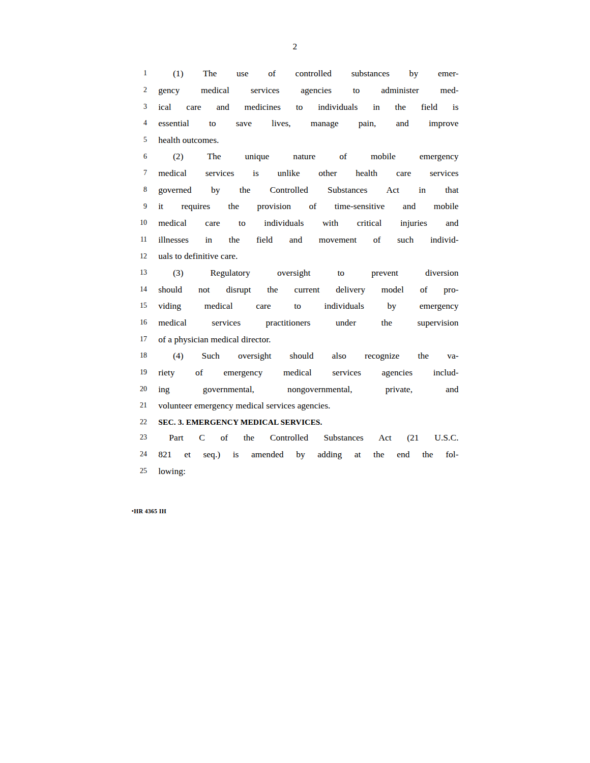2
(1) The use of controlled substances by emer-
gency medical services agencies to administer med-
ical care and medicines to individuals in the field is
essential to save lives, manage pain, and improve
health outcomes.
(2) The unique nature of mobile emergency
medical services is unlike other health care services
governed by the Controlled Substances Act in that
it requires the provision of time-sensitive and mobile
medical care to individuals with critical injuries and
illnesses in the field and movement of such individ-
uals to definitive care.
(3) Regulatory oversight to prevent diversion
should not disrupt the current delivery model of pro-
viding medical care to individuals by emergency
medical services practitioners under the supervision
of a physician medical director.
(4) Such oversight should also recognize the va-
riety of emergency medical services agencies includ-
ing governmental, nongovernmental, private, and
volunteer emergency medical services agencies.
SEC. 3. EMERGENCY MEDICAL SERVICES.
Part C of the Controlled Substances Act (21 U.S.C.
821 et seq.) is amended by adding at the end the fol-
lowing:
•HR 4365 IH